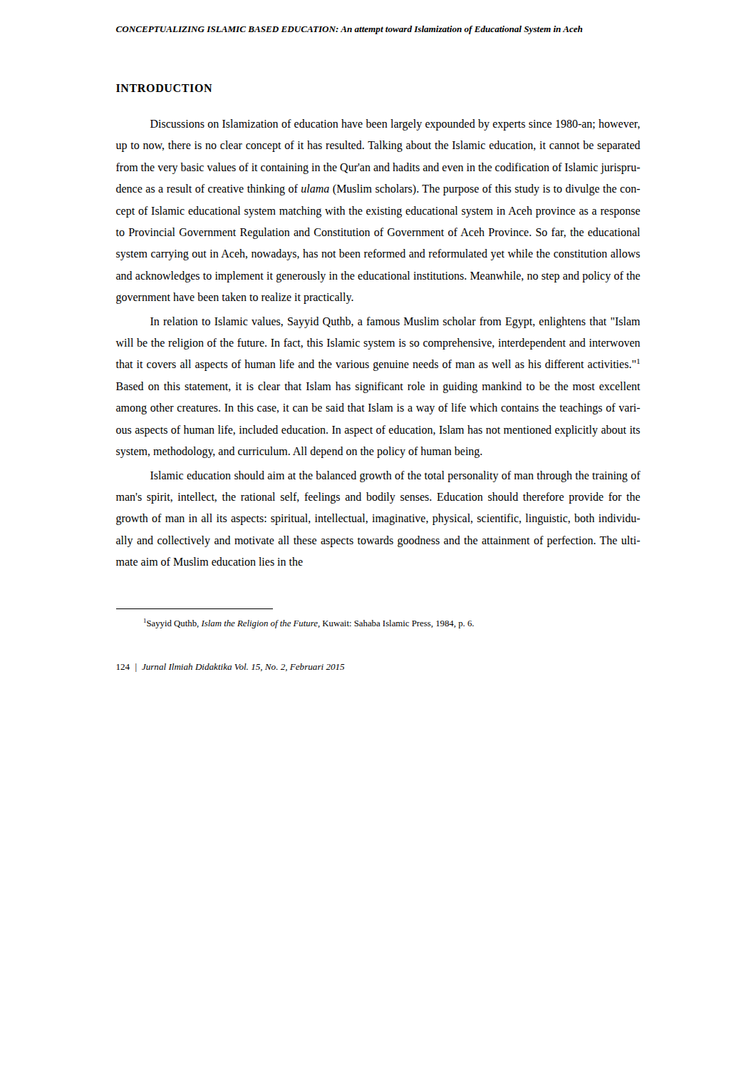CONCEPTUALIZING ISLAMIC BASED EDUCATION: An attempt toward Islamization of Educational System in Aceh
INTRODUCTION
Discussions on Islamization of education have been largely expounded by experts since 1980-an; however, up to now, there is no clear concept of it has resulted. Talking about the Islamic education, it cannot be separated from the very basic values of it containing in the Qur'an and hadits and even in the codification of Islamic jurisprudence as a result of creative thinking of ulama (Muslim scholars). The purpose of this study is to divulge the concept of Islamic educational system matching with the existing educational system in Aceh province as a response to Provincial Government Regulation and Constitution of Government of Aceh Province. So far, the educational system carrying out in Aceh, nowadays, has not been reformed and reformulated yet while the constitution allows and acknowledges to implement it generously in the educational institutions. Meanwhile, no step and policy of the government have been taken to realize it practically.
In relation to Islamic values, Sayyid Quthb, a famous Muslim scholar from Egypt, enlightens that "Islam will be the religion of the future. In fact, this Islamic system is so comprehensive, interdependent and interwoven that it covers all aspects of human life and the various genuine needs of man as well as his different activities."1 Based on this statement, it is clear that Islam has significant role in guiding mankind to be the most excellent among other creatures. In this case, it can be said that Islam is a way of life which contains the teachings of various aspects of human life, included education. In aspect of education, Islam has not mentioned explicitly about its system, methodology, and curriculum. All depend on the policy of human being.
Islamic education should aim at the balanced growth of the total personality of man through the training of man's spirit, intellect, the rational self, feelings and bodily senses. Education should therefore provide for the growth of man in all its aspects: spiritual, intellectual, imaginative, physical, scientific, linguistic, both individually and collectively and motivate all these aspects towards goodness and the attainment of perfection. The ultimate aim of Muslim education lies in the
1Sayyid Quthb, Islam the Religion of the Future, Kuwait: Sahaba Islamic Press, 1984, p. 6.
124 | Jurnal Ilmiah Didaktika Vol. 15, No. 2, Februari 2015